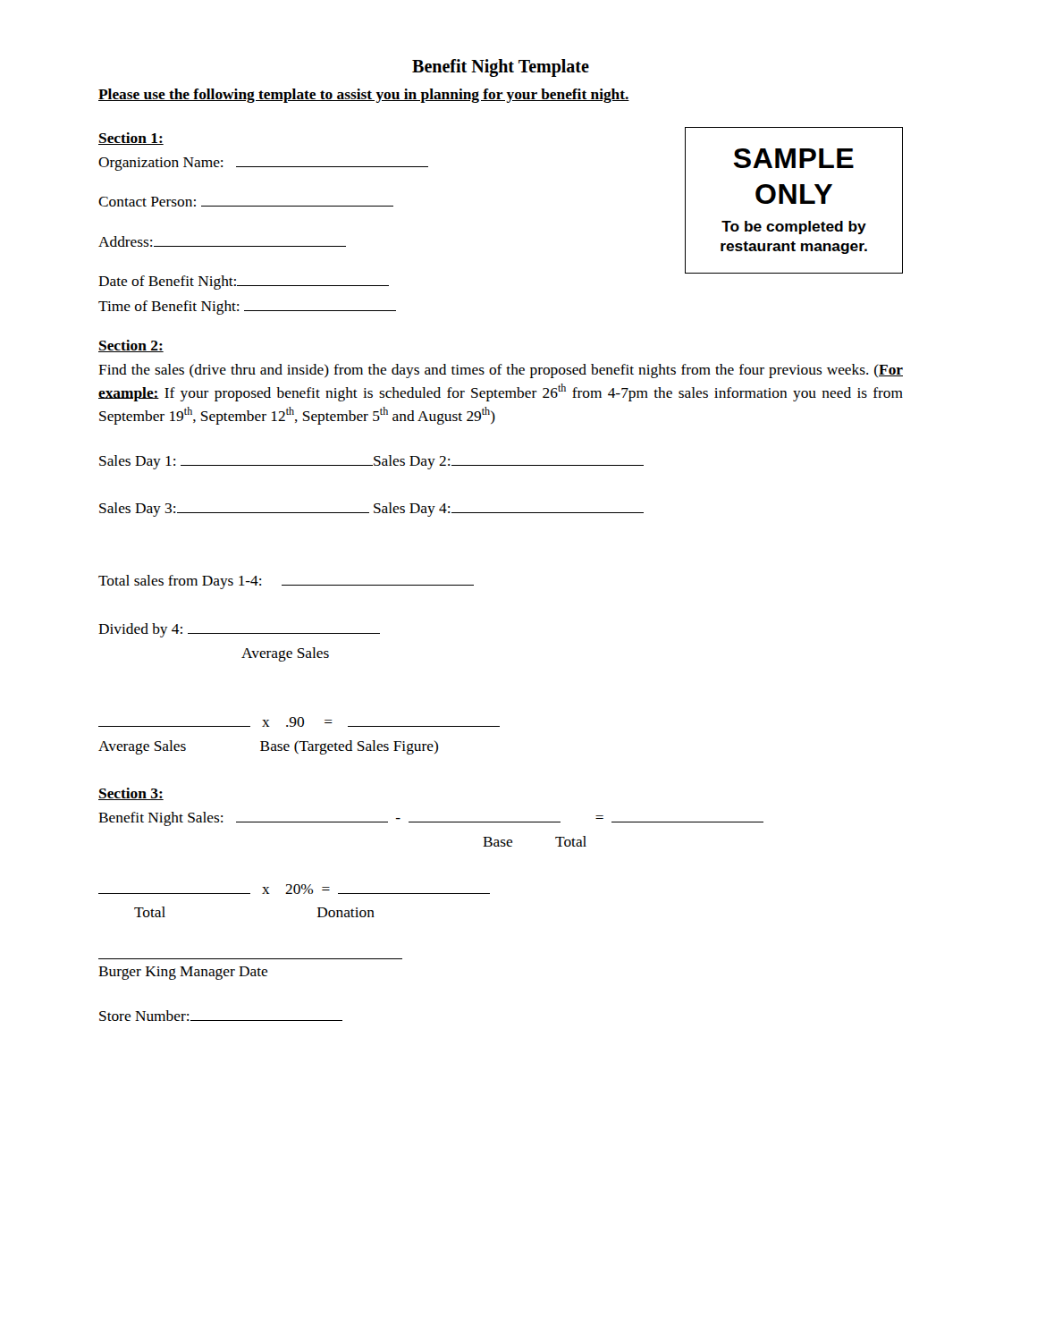Benefit Night Template
Please use the following template to assist you in planning for your benefit night.
SAMPLE ONLY To be completed by restaurant manager.
Section 1:
Organization Name:
Contact Person:
Address:
Date of Benefit Night:
Time of Benefit Night:
Section 2:
Find the sales (drive thru and inside) from the days and times of the proposed benefit nights from the four previous weeks. (For example: If your proposed benefit night is scheduled for September 26th from 4-7pm the sales information you need is from September 19th, September 12th, September 5th and August 29th)
Sales Day 1: Sales Day 2:
Sales Day 3: Sales Day 4:
Total sales from Days 1-4:
Divided by 4:
Average Sales
x .90 =
Average Sales Base (Targeted Sales Figure)
Section 3:
Benefit Night Sales: - =
Base Total
x 20% =
Total Donation
Burger King Manager Date
Store Number: